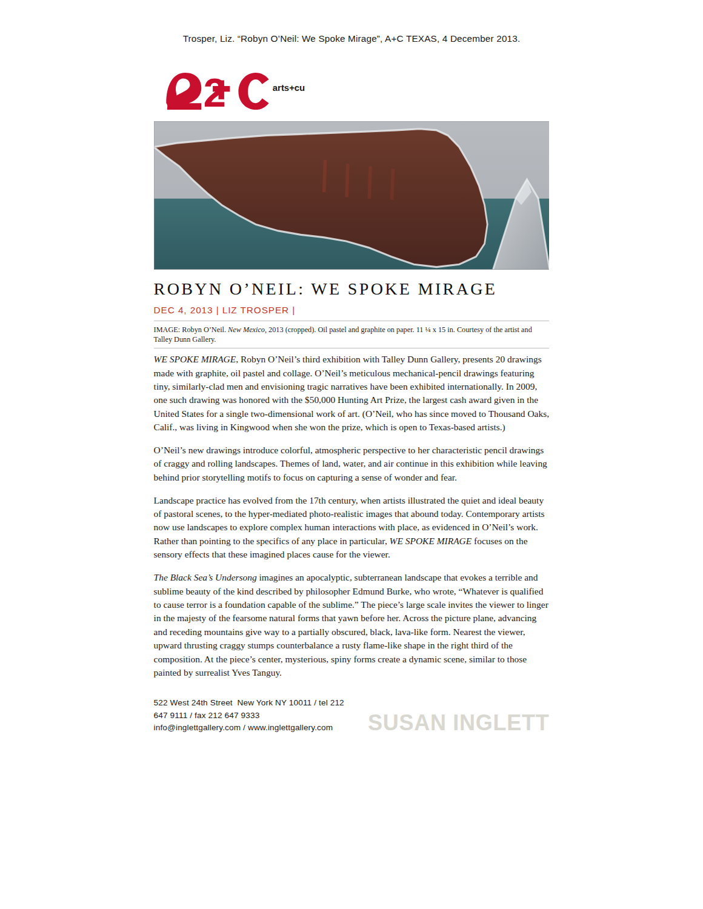Trosper, Liz. “Robyn O’Neil: We Spoke Mirage”, A+C TEXAS, 4 December 2013.
2 arts+culture x arts+culture texas
ROBYN O’NEIL: WE SPOKE MIRAGE
DEC 4, 2013 | LIZ TROSPER |
IMAGE: Robyn O’Neil. New Mexico, 2013 (cropped). Oil pastel and graphite on paper. 11 ¼ x 15 in. Courtesy of the artist and Talley Dunn Gallery.
WE SPOKE MIRAGE, Robyn O’Neil’s third exhibition with Talley Dunn Gallery, presents 20 drawings made with graphite, oil pastel and collage. O’Neil’s meticulous mechanical-pencil drawings featuring tiny, similarly-clad men and envisioning tragic narratives have been exhibited internationally. In 2009, one such drawing was honored with the $50,000 Hunting Art Prize, the largest cash award given in the United States for a single two-dimensional work of art. (O’Neil, who has since moved to Thousand Oaks, Calif., was living in Kingwood when she won the prize, which is open to Texas-based artists.)
O’Neil’s new drawings introduce colorful, atmospheric perspective to her characteristic pencil drawings of craggy and rolling landscapes. Themes of land, water, and air continue in this exhibition while leaving behind prior storytelling motifs to focus on capturing a sense of wonder and fear.
Landscape practice has evolved from the 17th century, when artists illustrated the quiet and ideal beauty of pastoral scenes, to the hyper-mediated photo-realistic images that abound today. Contemporary artists now use landscapes to explore complex human interactions with place, as evidenced in O’Neil’s work. Rather than pointing to the specifics of any place in particular, WE SPOKE MIRAGE focuses on the sensory effects that these imagined places cause for the viewer.
The Black Sea’s Undersong imagines an apocalyptic, subterranean landscape that evokes a terrible and sublime beauty of the kind described by philosopher Edmund Burke, who wrote, “Whatever is qualified to cause terror is a foundation capable of the sublime.” The piece’s large scale invites the viewer to linger in the majesty of the fearsome natural forms that yawn before her. Across the picture plane, advancing and receding mountains give way to a partially obscured, black, lava-like form. Nearest the viewer, upward thrusting craggy stumps counterbalance a rusty flame-like shape in the right third of the composition. At the piece’s center, mysterious, spiny forms create a dynamic scene, similar to those painted by surrealist Yves Tanguy.
522 West 24th Street New York NY 10011 / tel 212 647 9111 / fax 212 647 9333
info@inglettgallery.com / www.inglettgallery.com
SUSAN INGLETT